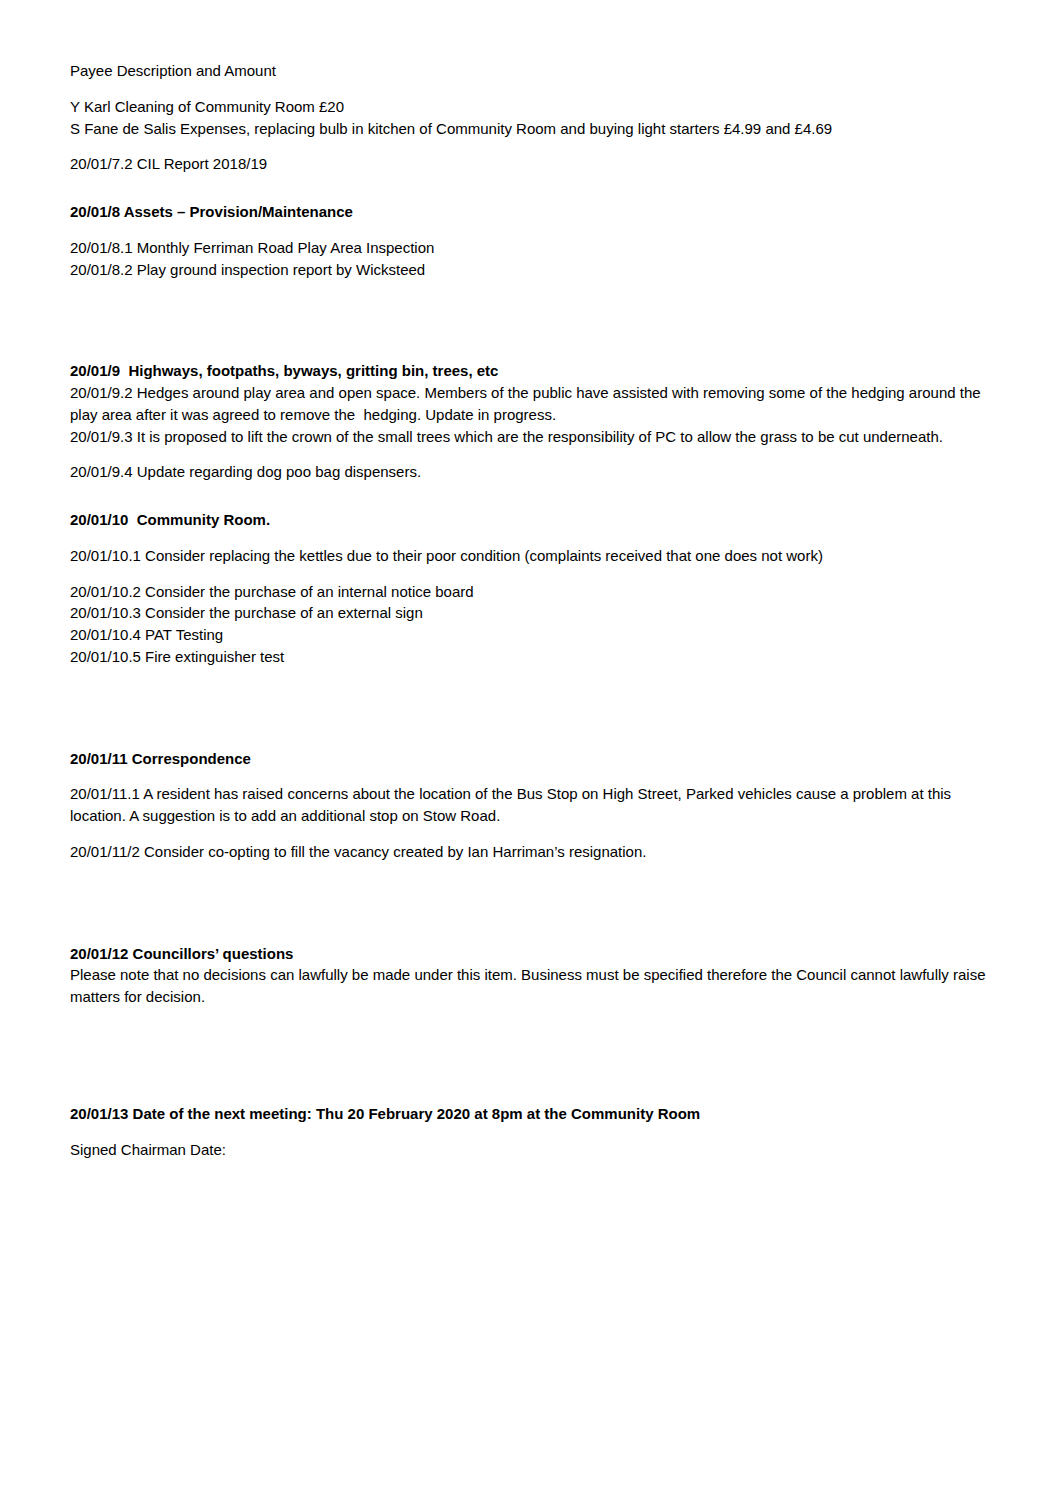Payee Description and Amount
Y Karl Cleaning of Community Room £20
S Fane de Salis Expenses, replacing bulb in kitchen of Community Room and buying light starters £4.99 and £4.69
20/01/7.2 CIL Report 2018/19
20/01/8 Assets – Provision/Maintenance
20/01/8.1 Monthly Ferriman Road Play Area Inspection
20/01/8.2 Play ground inspection report by Wicksteed
20/01/9 Highways, footpaths, byways, gritting bin, trees, etc
20/01/9.2 Hedges around play area and open space. Members of the public have assisted with removing some of the hedging around the play area after it was agreed to remove the hedging. Update in progress.
20/01/9.3 It is proposed to lift the crown of the small trees which are the responsibility of PC to allow the grass to be cut underneath.
20/01/9.4 Update regarding dog poo bag dispensers.
20/01/10 Community Room.
20/01/10.1 Consider replacing the kettles due to their poor condition (complaints received that one does not work)
20/01/10.2 Consider the purchase of an internal notice board
20/01/10.3 Consider the purchase of an external sign
20/01/10.4 PAT Testing
20/01/10.5 Fire extinguisher test
20/01/11 Correspondence
20/01/11.1 A resident has raised concerns about the location of the Bus Stop on High Street, Parked vehicles cause a problem at this location. A suggestion is to add an additional stop on Stow Road.
20/01/11/2 Consider co-opting to fill the vacancy created by Ian Harriman’s resignation.
20/01/12 Councillors’ questions
Please note that no decisions can lawfully be made under this item. Business must be specified therefore the Council cannot lawfully raise matters for decision.
20/01/13 Date of the next meeting: Thu 20 February 2020 at 8pm at the Community Room
Signed Chairman Date: